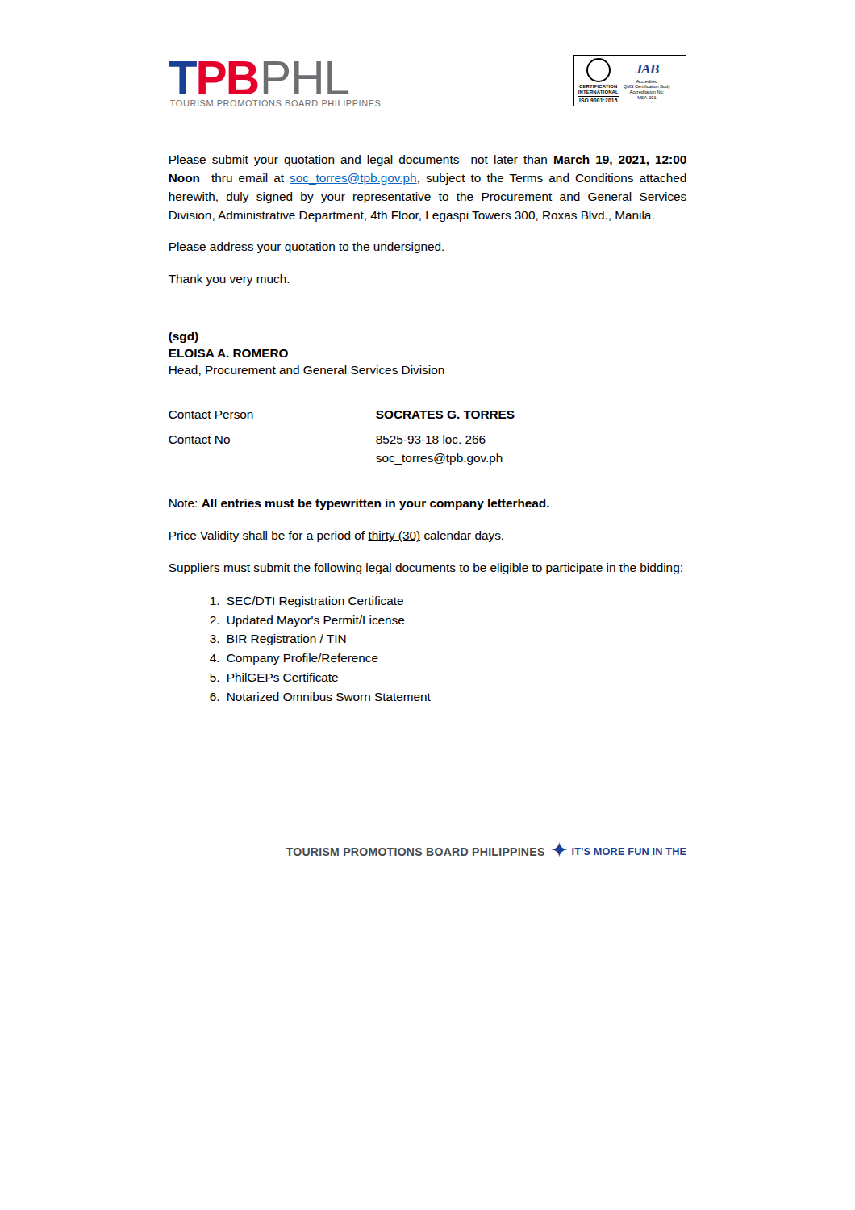TPB
PHL
TOURISM PROMOTIONS BOARD PHILIPPINES
CERTIFICATION
INTERNATIONAL
ISO 9001:2015
JAB
Accredited
QMS Certification Body
Accreditation No:
MSA-001
Please submit your quotation and legal documents not later than March 19, 2021, 12:00 Noon thru email at soc_torres@tpb.gov.ph, subject to the Terms and Conditions attached herewith, duly signed by your representative to the Procurement and General Services Division, Administrative Department, 4th Floor, Legaspi Towers 300, Roxas Blvd., Manila.
Please address your quotation to the undersigned.
Thank you very much.
(sgd)
ELOISA A. ROMERO
Head, Procurement and General Services Division
| Contact Person | SOCRATES G. TORRES |
| Contact No | 8525-93-18 loc. 266 soc_torres@tpb.gov.ph |
Note: All entries must be typewritten in your company letterhead.
Price Validity shall be for a period of thirty (30) calendar days.
Suppliers must submit the following legal documents to be eligible to participate in the bidding:
SEC/DTI Registration Certificate
Updated Mayor's Permit/License
BIR Registration / TIN
Company Profile/Reference
PhilGEPs Certificate
Notarized Omnibus Sworn Statement
TOURISM PROMOTIONS BOARD PHILIPPINES
✦
IT'S MORE FUN IN THE